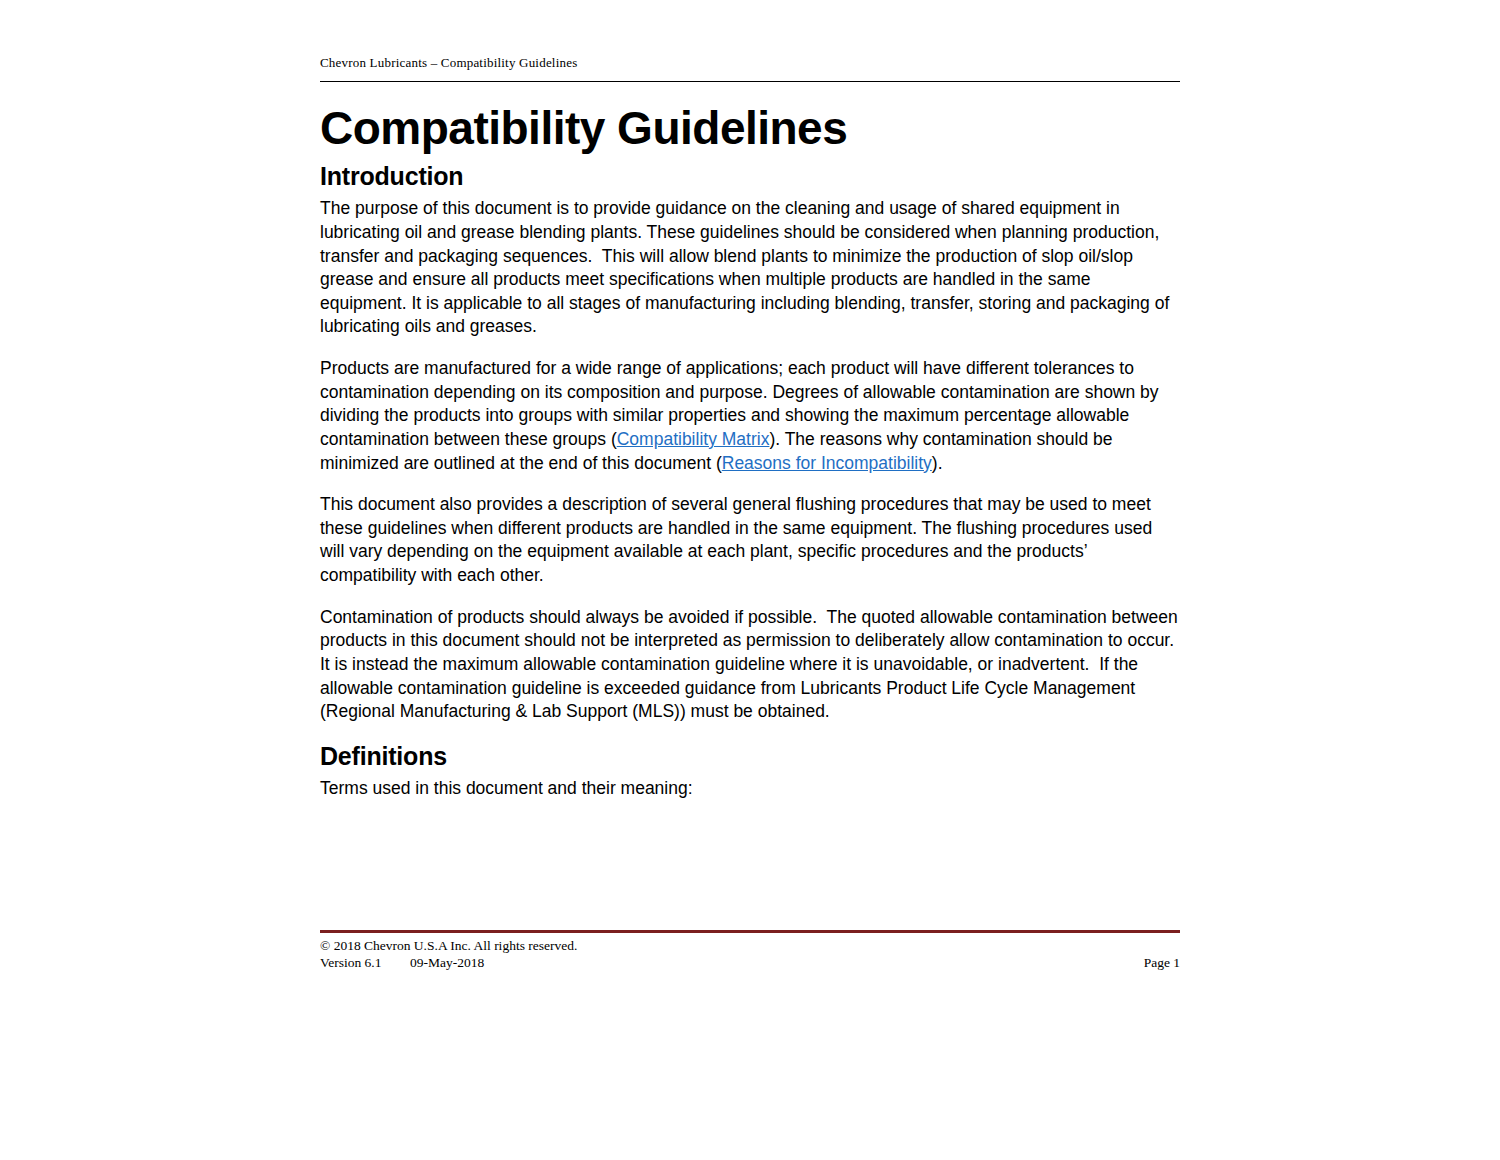Chevron Lubricants – Compatibility Guidelines
Compatibility Guidelines
Introduction
The purpose of this document is to provide guidance on the cleaning and usage of shared equipment in lubricating oil and grease blending plants. These guidelines should be considered when planning production, transfer and packaging sequences. This will allow blend plants to minimize the production of slop oil/slop grease and ensure all products meet specifications when multiple products are handled in the same equipment. It is applicable to all stages of manufacturing including blending, transfer, storing and packaging of lubricating oils and greases.
Products are manufactured for a wide range of applications; each product will have different tolerances to contamination depending on its composition and purpose. Degrees of allowable contamination are shown by dividing the products into groups with similar properties and showing the maximum percentage allowable contamination between these groups (Compatibility Matrix). The reasons why contamination should be minimized are outlined at the end of this document (Reasons for Incompatibility).
This document also provides a description of several general flushing procedures that may be used to meet these guidelines when different products are handled in the same equipment. The flushing procedures used will vary depending on the equipment available at each plant, specific procedures and the products’ compatibility with each other.
Contamination of products should always be avoided if possible. The quoted allowable contamination between products in this document should not be interpreted as permission to deliberately allow contamination to occur. It is instead the maximum allowable contamination guideline where it is unavoidable, or inadvertent. If the allowable contamination guideline is exceeded guidance from Lubricants Product Life Cycle Management (Regional Manufacturing & Lab Support (MLS)) must be obtained.
Definitions
Terms used in this document and their meaning:
© 2018 Chevron U.S.A Inc. All rights reserved. Version 6.109-May-2018
Page 1